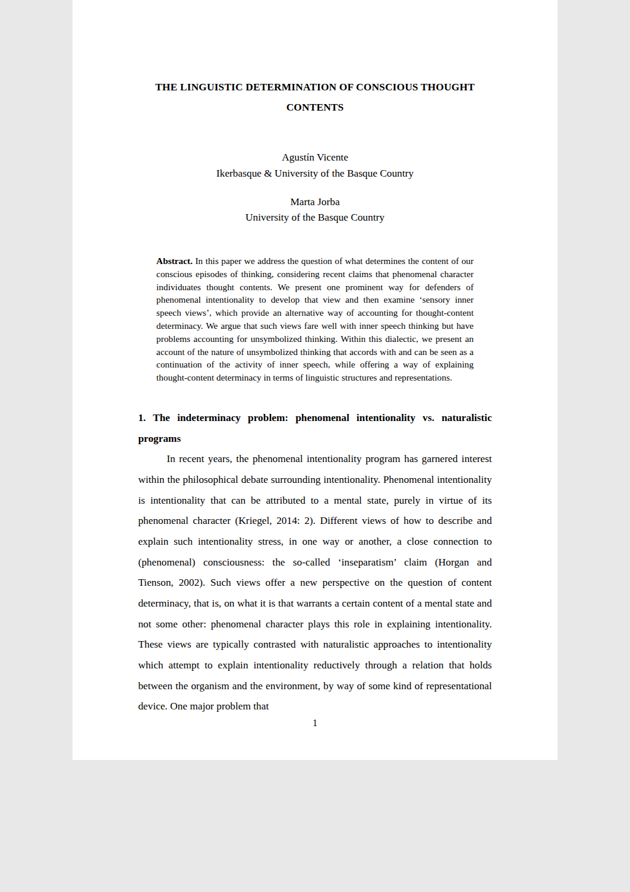The Linguistic Determination of Conscious Thought
Contents
Agustín Vicente
Ikerbasque & University of the Basque Country
Marta Jorba
University of the Basque Country
Abstract. In this paper we address the question of what determines the content of our conscious episodes of thinking, considering recent claims that phenomenal character individuates thought contents. We present one prominent way for defenders of phenomenal intentionality to develop that view and then examine ‘sensory inner speech views’, which provide an alternative way of accounting for thought-content determinacy. We argue that such views fare well with inner speech thinking but have problems accounting for unsymbolized thinking. Within this dialectic, we present an account of the nature of unsymbolized thinking that accords with and can be seen as a continuation of the activity of inner speech, while offering a way of explaining thought-content determinacy in terms of linguistic structures and representations.
1. The indeterminacy problem: phenomenal intentionality vs. naturalistic programs
In recent years, the phenomenal intentionality program has garnered interest within the philosophical debate surrounding intentionality. Phenomenal intentionality is intentionality that can be attributed to a mental state, purely in virtue of its phenomenal character (Kriegel, 2014: 2). Different views of how to describe and explain such intentionality stress, in one way or another, a close connection to (phenomenal) consciousness: the so-called ‘inseparatism’ claim (Horgan and Tienson, 2002). Such views offer a new perspective on the question of content determinacy, that is, on what it is that warrants a certain content of a mental state and not some other: phenomenal character plays this role in explaining intentionality. These views are typically contrasted with naturalistic approaches to intentionality which attempt to explain intentionality reductively through a relation that holds between the organism and the environment, by way of some kind of representational device. One major problem that
1